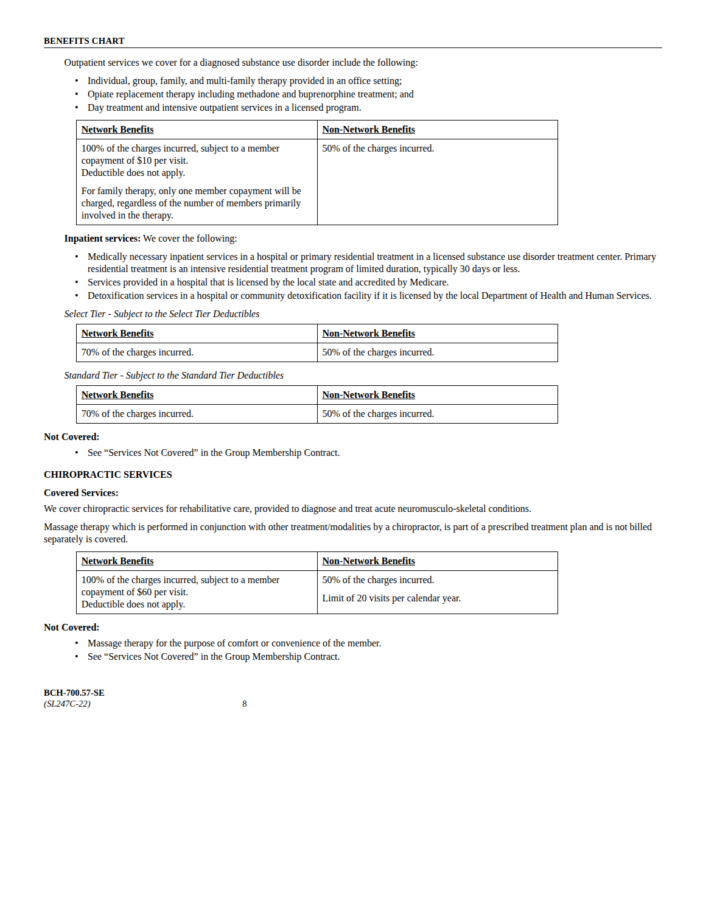BENEFITS CHART
Outpatient services we cover for a diagnosed substance use disorder include the following:
Individual, group, family, and multi-family therapy provided in an office setting;
Opiate replacement therapy including methadone and buprenorphine treatment; and
Day treatment and intensive outpatient services in a licensed program.
| Network Benefits | Non-Network Benefits |
| --- | --- |
| 100% of the charges incurred, subject to a member copayment of $10 per visit. Deductible does not apply. For family therapy, only one member copayment will be charged, regardless of the number of members primarily involved in the therapy. | 50% of the charges incurred. |
Inpatient services: We cover the following:
Medically necessary inpatient services in a hospital or primary residential treatment in a licensed substance use disorder treatment center. Primary residential treatment is an intensive residential treatment program of limited duration, typically 30 days or less.
Services provided in a hospital that is licensed by the local state and accredited by Medicare.
Detoxification services in a hospital or community detoxification facility if it is licensed by the local Department of Health and Human Services.
Select Tier - Subject to the Select Tier Deductibles
| Network Benefits | Non-Network Benefits |
| --- | --- |
| 70% of the charges incurred. | 50% of the charges incurred. |
Standard Tier - Subject to the Standard Tier Deductibles
| Network Benefits | Non-Network Benefits |
| --- | --- |
| 70% of the charges incurred. | 50% of the charges incurred. |
Not Covered:
See “Services Not Covered” in the Group Membership Contract.
CHIROPRACTIC SERVICES
Covered Services:
We cover chiropractic services for rehabilitative care, provided to diagnose and treat acute neuromusculo-skeletal conditions.
Massage therapy which is performed in conjunction with other treatment/modalities by a chiropractor, is part of a prescribed treatment plan and is not billed separately is covered.
| Network Benefits | Non-Network Benefits |
| --- | --- |
| 100% of the charges incurred, subject to a member copayment of $60 per visit. Deductible does not apply. | 50% of the charges incurred. Limit of 20 visits per calendar year. |
Not Covered:
Massage therapy for the purpose of comfort or convenience of the member.
See “Services Not Covered” in the Group Membership Contract.
BCH-700.57-SE
(SL247C-22) 8